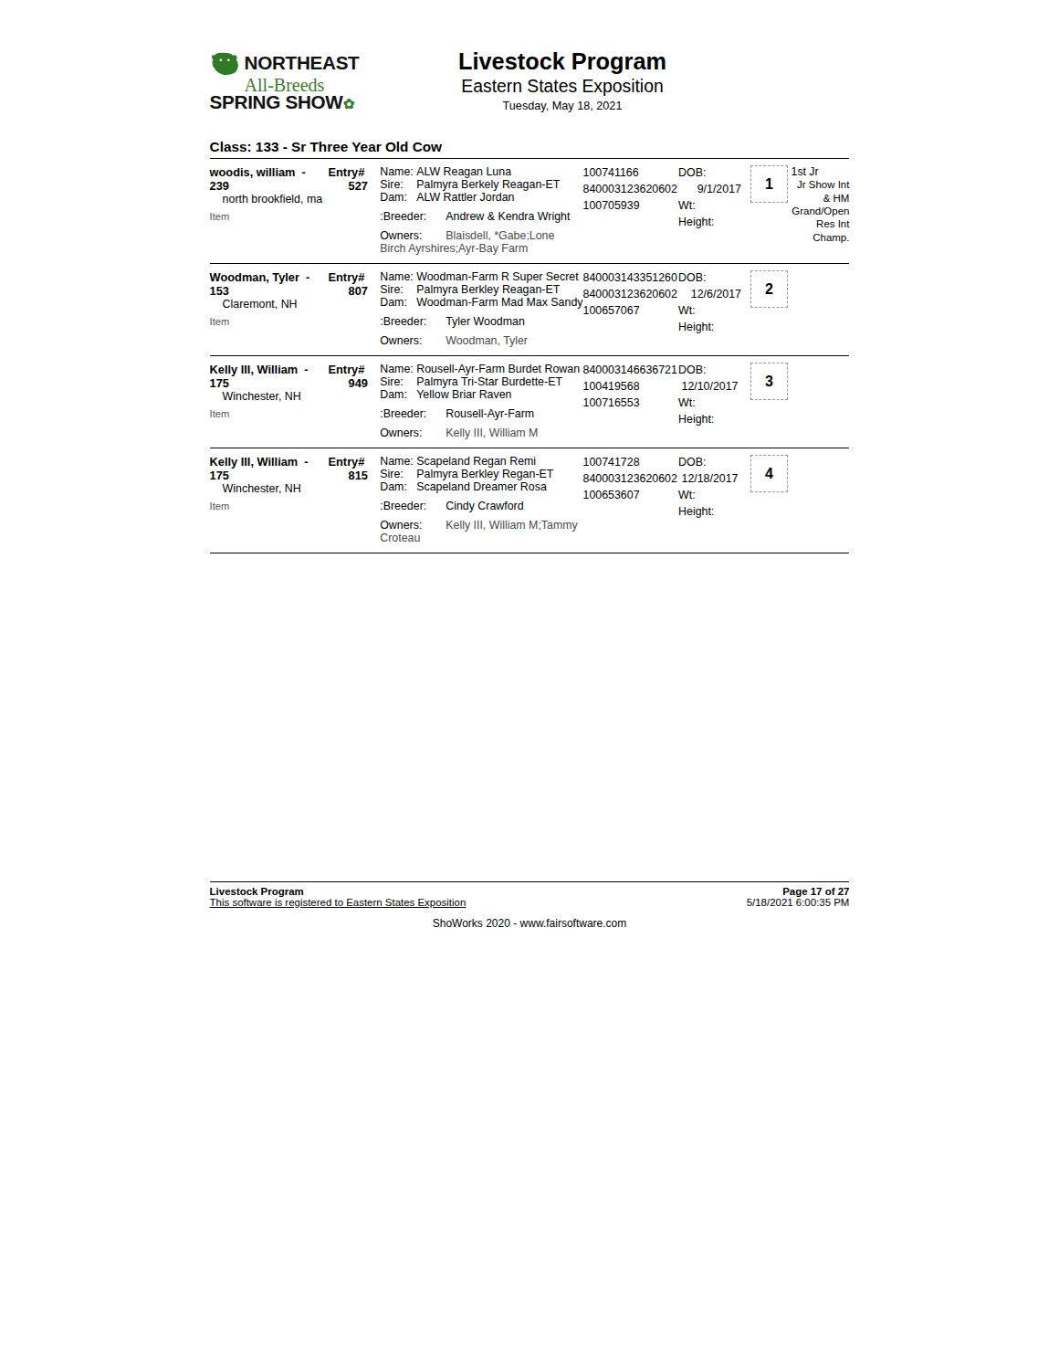NORTHEAST
All-Breeds SPRING SHOW✿
Livestock Program
Eastern States Exposition
Tuesday, May 18, 2021
Class: 133 - Sr Three Year Old Cow
| woodis, william - 239 north brookfield, ma Item | Entry# 527 | Name: ALW Reagan Luna Sire: Palmyra Berkely Reagan-ET Dam: ALW Rattler Jordan :Breeder: Andrew & Kendra Wright Owners: Blaisdell, *Gabe;Lone Birch Ayrshires;Ayr-Bay Farm | 100741166 840003123620602 100705939 | DOB: 9/1/2017 Wt: Height: | 1 | 1st Jr Jr Show Int & HM Grand/Open Res Int Champ. |
| Woodman, Tyler - 153 Claremont, NH Item | Entry# 807 | Name: Woodman-Farm R Super Secret Sire: Palmyra Berkley Reagan-ET Dam: Woodman-Farm Mad Max Sandy :Breeder: Tyler Woodman Owners: Woodman, Tyler | 840003143351260 840003123620602 100657067 | DOB: 12/6/2017 Wt: Height: | 2 | |
| Kelly III, William - 175 Winchester, NH Item | Entry# 949 | Name: Rousell-Ayr-Farm Burdet Rowan Sire: Palmyra Tri-Star Burdette-ET Dam: Yellow Briar Raven :Breeder: Rousell-Ayr-Farm Owners: Kelly III, William M | 840003146636721 100419568 100716553 | DOB: 12/10/2017 Wt: Height: | 3 | |
| Kelly III, William - 175 Winchester, NH Item | Entry# 815 | Name: Scapeland Regan Remi Sire: Palmyra Berkley Regan-ET Dam: Scapeland Dreamer Rosa :Breeder: Cindy Crawford Owners: Kelly III, William M;Tammy Croteau | 100741728 840003123620602 100653607 | DOB: 12/18/2017 Wt: Height: | 4 | |
Livestock Program
This software is registered to Eastern States Exposition
Page 17 of 27
5/18/2021 6:00:35 PM
ShoWorks 2020 - www.fairsoftware.com